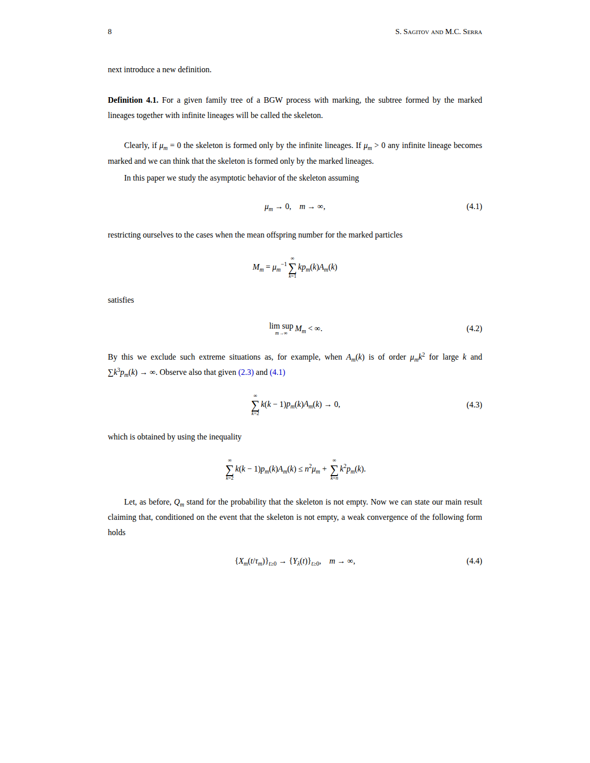8 S. Sagitov and M.C. Serra
next introduce a new definition.
Definition 4.1. For a given family tree of a BGW process with marking, the subtree formed by the marked lineages together with infinite lineages will be called the skeleton.
Clearly, if μm = 0 the skeleton is formed only by the infinite lineages. If μm > 0 any infinite lineage becomes marked and we can think that the skeleton is formed only by the marked lineages.
In this paper we study the asymptotic behavior of the skeleton assuming
μm → 0, m → ∞, (4.1)
restricting ourselves to the cases when the mean offspring number for the marked particles
Mm = μm−1∞∑k=1 kpm(k)Am(k)
satisfies
lim sup m→∞Mm < ∞. (4.2)
By this we exclude such extreme situations as, for example, when Am(k) is of order μmk2 for large k and ∑k3pm(k) → ∞. Observe also that given (2.3) and (4.1)
∞∑k=2 k(k − 1)pm(k)Am(k) → 0, (4.3)
which is obtained by using the inequality
∞∑k=2 k(k − 1)pm(k)Am(k) ≤ n2μm + ∞∑k=n k2pm(k).
Let, as before, Qm stand for the probability that the skeleton is not empty. Now we can state our main result claiming that, conditioned on the event that the skeleton is not empty, a weak convergence of the following form holds
{Xm(t/τm)}t≥0 → {Yλ(t)}t≥0, m → ∞, (4.4)